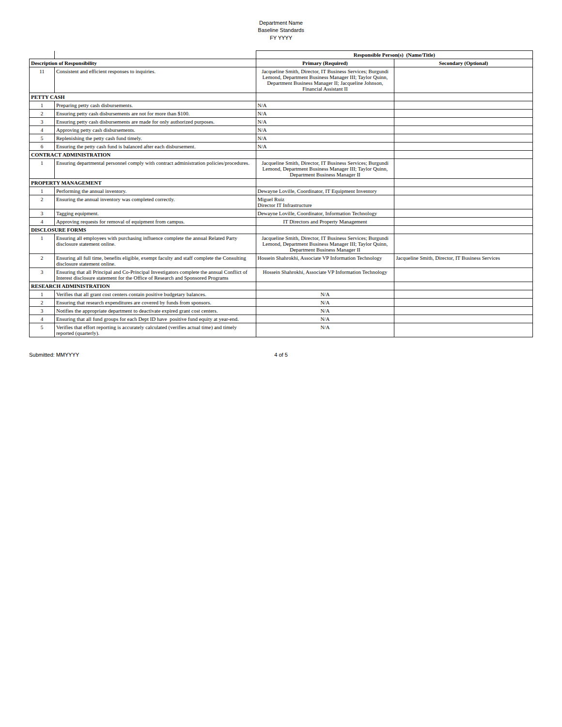Department Name
Baseline Standards
FY YYYY
| | | Responsible Person(s) (Name/Title) |
| Description of Responsibility | Primary (Required) | Secondary (Optional) |
| 11 | Consistent and efficient responses to inquiries. | Jacqueline Smith, Director, IT Business Services; Burgundi Lemond, Department Business Manager III; Taylor Quinn, Department Business Manager II; Jacqueline Johnson, Financial Assistant II | |
| Petty Cash | | |
| 1 | Preparing petty cash disbursements. | N/A | |
| 2 | Ensuring petty cash disbursements are not for more than $100. | N/A | |
| 3 | Ensuring petty cash disbursements are made for only authorized purposes. | N/A | |
| 4 | Approving petty cash disbursements. | N/A | |
| 5 | Replenishing the petty cash fund timely. | N/A | |
| 6 | Ensuring the petty cash fund is balanced after each disbursement. | N/A | |
| Contract Administration | | |
| 1 | Ensuring departmental personnel comply with contract administration policies/procedures. | Jacqueline Smith, Director, IT Business Services; Burgundi Lemond, Department Business Manager III; Taylor Quinn, Department Business Manager II | |
| Property Management | | |
| 1 | Performing the annual inventory. | Dewayne Loville, Coordinator, IT Equipment Inventory | |
| 2 | Ensuring the annual inventory was completed correctly. | Miguel Ruiz Director IT Infrastructure | |
| 3 | Tagging equipment. | Dewayne Loville, Coordinator, Information Technology | |
| 4 | Approving requests for removal of equipment from campus. | IT Directors and Property Management | |
| Disclosure Forms | | |
| 1 | Ensuring all employees with purchasing influence complete the annual Related Party disclosure statement online. | Jacqueline Smith, Director, IT Business Services; Burgundi Lemond, Department Business Manager III; Taylor Quinn, Department Business Manager II | |
| 2 | Ensuring all full time, benefits eligible, exempt faculty and staff complete the Consulting disclosure statement online. | Hossein Shahrokhi, Associate VP Information Technology | Jacqueline Smith, Director, IT Business Services |
| 3 | Ensuring that all Principal and Co-Principal Investigators complete the annual Conflict of Interest disclosure statement for the Office of Research and Sponsored Programs | Hossein Shahrokhi, Associate VP Information Technology | |
| Research Administration | | |
| 1 | Verifies that all grant cost centers contain positive budgetary balances. | N/A | |
| 2 | Ensuring that research expenditures are covered by funds from sponsors. | N/A | |
| 3 | Notifies the appropriate department to deactivate expired grant cost centers. | N/A | |
| 4 | Ensuring that all fund groups for each Dept ID have positive fund equity at year-end. | N/A | |
| 5 | Verifies that effort reporting is accurately calculated (verifies actual time) and timely reported (quarterly). | N/A | |
Submitted: MMYYYY
4 of 5